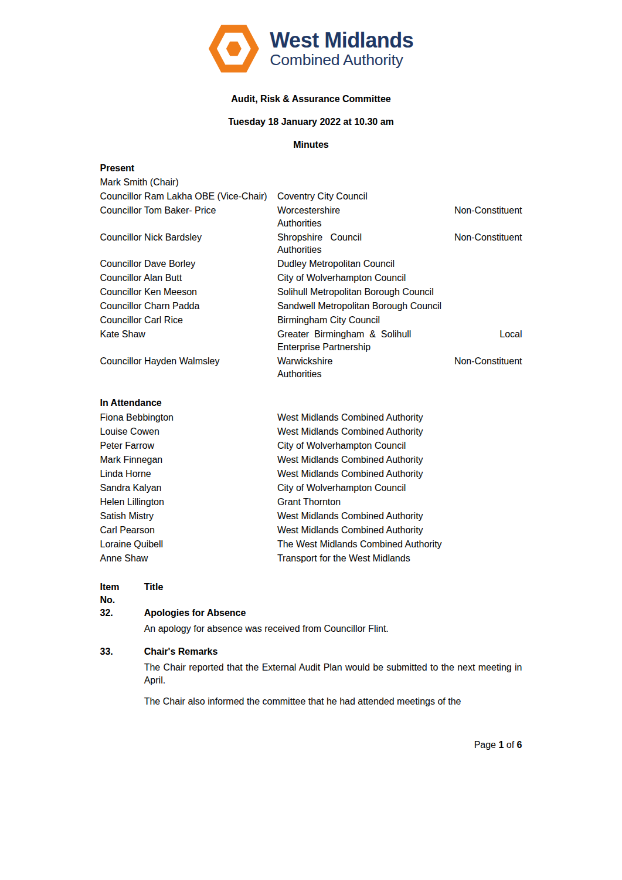West Midlands
Combined Authority
Audit, Risk & Assurance Committee
Tuesday 18 January 2022 at 10.30 am
Minutes
Present
| Mark Smith (Chair) | |
| Councillor Ram Lakha OBE (Vice-Chair) | Coventry City Council |
| Councillor Tom Baker- Price | Worcestershire Non-Constituent Authorities |
| Councillor Nick Bardsley | Shropshire Council Non-Constituent Authorities |
| Councillor Dave Borley | Dudley Metropolitan Council |
| Councillor Alan Butt | City of Wolverhampton Council |
| Councillor Ken Meeson | Solihull Metropolitan Borough Council |
| Councillor Charn Padda | Sandwell Metropolitan Borough Council |
| Councillor Carl Rice | Birmingham City Council |
| Kate Shaw | Greater Birmingham & Solihull Local Enterprise Partnership |
| Councillor Hayden Walmsley | Warwickshire Non-Constituent Authorities |
In Attendance
| Fiona Bebbington | West Midlands Combined Authority |
| Louise Cowen | West Midlands Combined Authority |
| Peter Farrow | City of Wolverhampton Council |
| Mark Finnegan | West Midlands Combined Authority |
| Linda Horne | West Midlands Combined Authority |
| Sandra Kalyan | City of Wolverhampton Council |
| Helen Lillington | Grant Thornton |
| Satish Mistry | West Midlands Combined Authority |
| Carl Pearson | West Midlands Combined Authority |
| Loraine Quibell | The West Midlands Combined Authority |
| Anne Shaw | Transport for the West Midlands |
| Item No. | Title |
| --- | --- |
| 32. | Apologies for Absence An apology for absence was received from Councillor Flint. |
| 33. | Chair's Remarks The Chair reported that the External Audit Plan would be submitted to the next meeting in April. The Chair also informed the committee that he had attended meetings of the |
Page 1 of 6